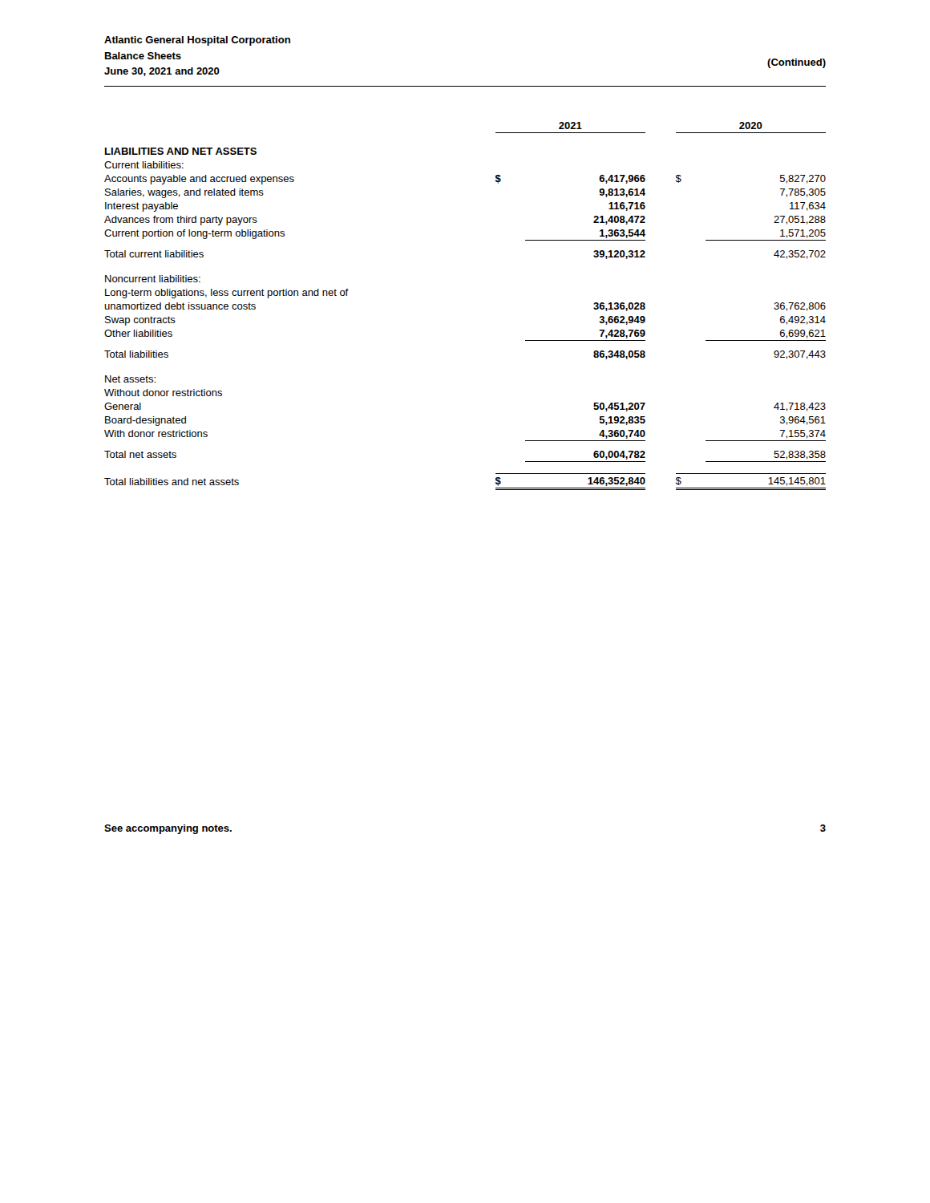Atlantic General Hospital Corporation
Balance Sheets
June 30, 2021 and 2020
(Continued)
| | 2021 | | 2020 |
| LIABILITIES AND NET ASSETS | |
| Current liabilities: | |
| Accounts payable and accrued expenses | $ | 6,417,966 | | $ | 5,827,270 |
| Salaries, wages, and related items | | 9,813,614 | | | 7,785,305 |
| Interest payable | | 116,716 | | | 117,634 |
| Advances from third party payors | | 21,408,472 | | | 27,051,288 |
| Current portion of long-term obligations | | 1,363,544 | | | 1,571,205 |
| Total current liabilities | | 39,120,312 | | | 42,352,702 |
| Noncurrent liabilities: | |
| Long-term obligations, less current portion and net of | |
| unamortized debt issuance costs | | 36,136,028 | | | 36,762,806 |
| Swap contracts | | 3,662,949 | | | 6,492,314 |
| Other liabilities | | 7,428,769 | | | 6,699,621 |
| Total liabilities | | 86,348,058 | | | 92,307,443 |
| Net assets: | |
| Without donor restrictions | |
| General | | 50,451,207 | | | 41,718,423 |
| Board-designated | | 5,192,835 | | | 3,964,561 |
| With donor restrictions | | 4,360,740 | | | 7,155,374 |
| Total net assets | | 60,004,782 | | | 52,838,358 |
| Total liabilities and net assets | $ | 146,352,840 | | $ | 145,145,801 |
See accompanying notes. 3